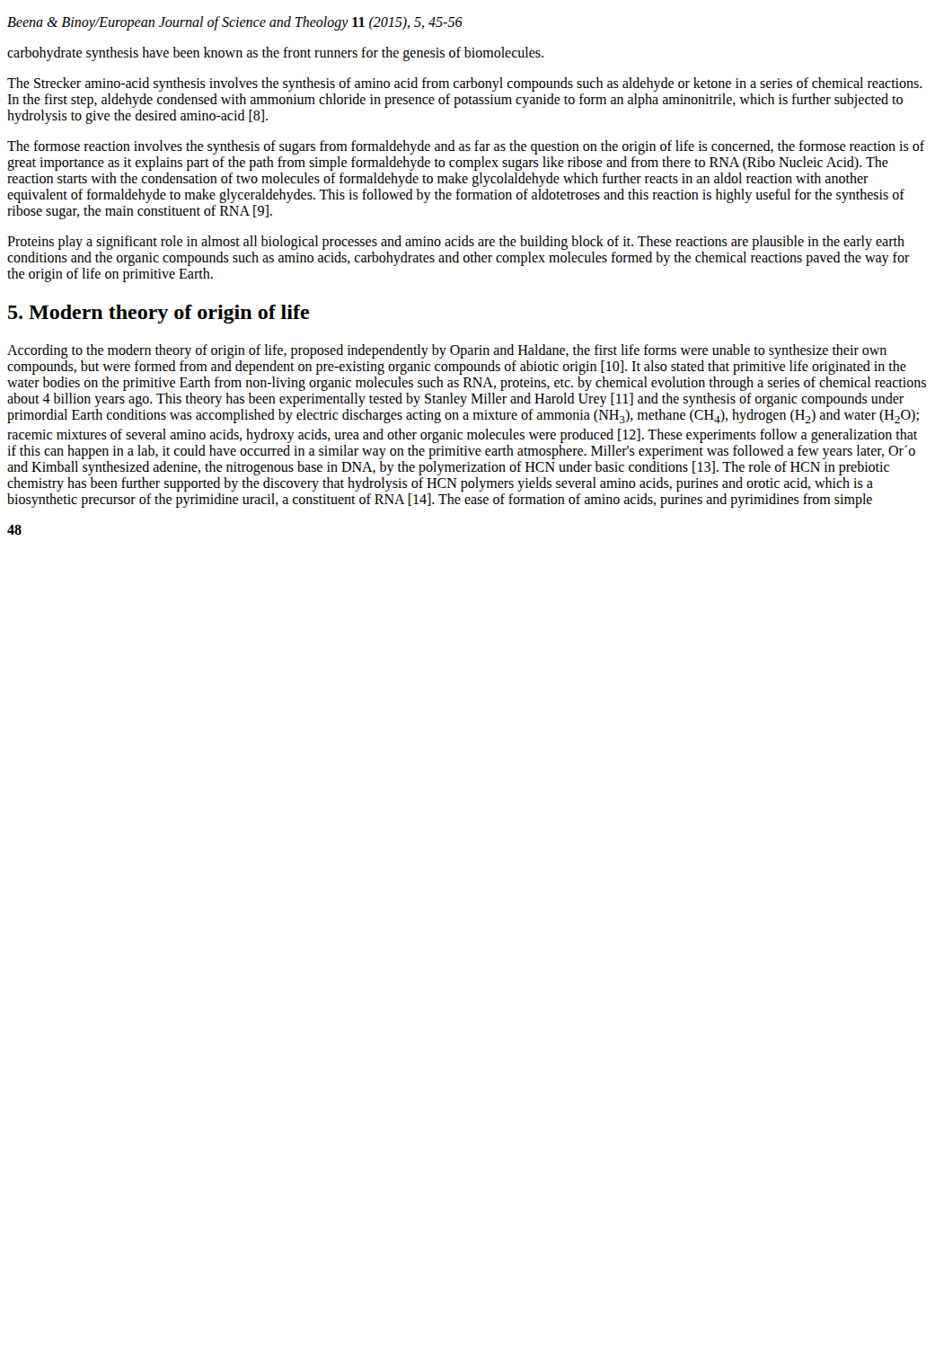Beena & Binoy/European Journal of Science and Theology 11 (2015), 5, 45-56
carbohydrate synthesis have been known as the front runners for the genesis of biomolecules.
The Strecker amino-acid synthesis involves the synthesis of amino acid from carbonyl compounds such as aldehyde or ketone in a series of chemical reactions. In the first step, aldehyde condensed with ammonium chloride in presence of potassium cyanide to form an alpha aminonitrile, which is further subjected to hydrolysis to give the desired amino-acid [8].
The formose reaction involves the synthesis of sugars from formaldehyde and as far as the question on the origin of life is concerned, the formose reaction is of great importance as it explains part of the path from simple formaldehyde to complex sugars like ribose and from there to RNA (Ribo Nucleic Acid). The reaction starts with the condensation of two molecules of formaldehyde to make glycolaldehyde which further reacts in an aldol reaction with another equivalent of formaldehyde to make glyceraldehydes. This is followed by the formation of aldotetroses and this reaction is highly useful for the synthesis of ribose sugar, the main constituent of RNA [9].
Proteins play a significant role in almost all biological processes and amino acids are the building block of it. These reactions are plausible in the early earth conditions and the organic compounds such as amino acids, carbohydrates and other complex molecules formed by the chemical reactions paved the way for the origin of life on primitive Earth.
5. Modern theory of origin of life
According to the modern theory of origin of life, proposed independently by Oparin and Haldane, the first life forms were unable to synthesize their own compounds, but were formed from and dependent on pre-existing organic compounds of abiotic origin [10]. It also stated that primitive life originated in the water bodies on the primitive Earth from non-living organic molecules such as RNA, proteins, etc. by chemical evolution through a series of chemical reactions about 4 billion years ago. This theory has been experimentally tested by Stanley Miller and Harold Urey [11] and the synthesis of organic compounds under primordial Earth conditions was accomplished by electric discharges acting on a mixture of ammonia (NH3), methane (CH4), hydrogen (H2) and water (H2O); racemic mixtures of several amino acids, hydroxy acids, urea and other organic molecules were produced [12]. These experiments follow a generalization that if this can happen in a lab, it could have occurred in a similar way on the primitive earth atmosphere. Miller's experiment was followed a few years later, Or´o and Kimball synthesized adenine, the nitrogenous base in DNA, by the polymerization of HCN under basic conditions [13]. The role of HCN in prebiotic chemistry has been further supported by the discovery that hydrolysis of HCN polymers yields several amino acids, purines and orotic acid, which is a biosynthetic precursor of the pyrimidine uracil, a constituent of RNA [14]. The ease of formation of amino acids, purines and pyrimidines from simple
48